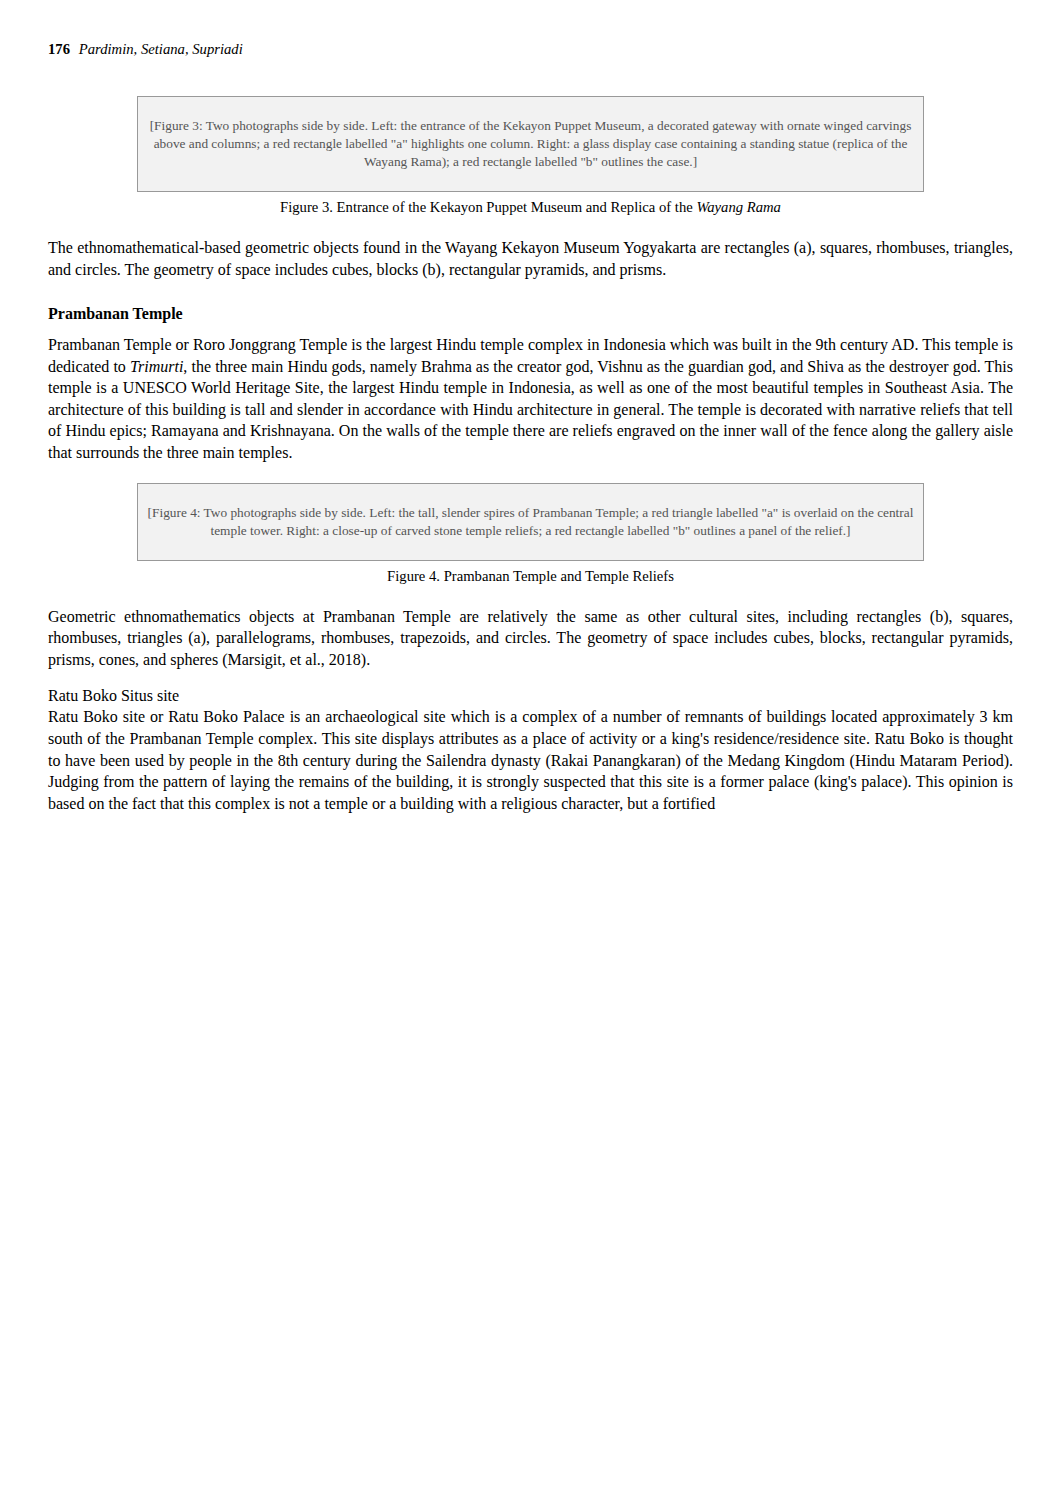176 Pardimin, Setiana, Supriadi
[Figure 3: Two photographs side by side. Left: the entrance of the Kekayon Puppet Museum, a decorated gateway with ornate winged carvings above and columns; a red rectangle labelled "a" highlights one column. Right: a glass display case containing a standing statue (replica of the Wayang Rama); a red rectangle labelled "b" outlines the case.]
Figure 3. Entrance of the Kekayon Puppet Museum and Replica of the Wayang Rama
The ethnomathematical-based geometric objects found in the Wayang Kekayon Museum Yogyakarta are rectangles (a), squares, rhombuses, triangles, and circles. The geometry of space includes cubes, blocks (b), rectangular pyramids, and prisms.
Prambanan Temple
Prambanan Temple or Roro Jonggrang Temple is the largest Hindu temple complex in Indonesia which was built in the 9th century AD. This temple is dedicated to Trimurti, the three main Hindu gods, namely Brahma as the creator god, Vishnu as the guardian god, and Shiva as the destroyer god. This temple is a UNESCO World Heritage Site, the largest Hindu temple in Indonesia, as well as one of the most beautiful temples in Southeast Asia. The architecture of this building is tall and slender in accordance with Hindu architecture in general. The temple is decorated with narrative reliefs that tell of Hindu epics; Ramayana and Krishnayana. On the walls of the temple there are reliefs engraved on the inner wall of the fence along the gallery aisle that surrounds the three main temples.
[Figure 4: Two photographs side by side. Left: the tall, slender spires of Prambanan Temple; a red triangle labelled "a" is overlaid on the central temple tower. Right: a close-up of carved stone temple reliefs; a red rectangle labelled "b" outlines a panel of the relief.]
Figure 4. Prambanan Temple and Temple Reliefs
Geometric ethnomathematics objects at Prambanan Temple are relatively the same as other cultural sites, including rectangles (b), squares, rhombuses, triangles (a), parallelograms, rhombuses, trapezoids, and circles. The geometry of space includes cubes, blocks, rectangular pyramids, prisms, cones, and spheres (Marsigit, et al., 2018).
Ratu Boko Situs site
Ratu Boko site or Ratu Boko Palace is an archaeological site which is a complex of a number of remnants of buildings located approximately 3 km south of the Prambanan Temple complex. This site displays attributes as a place of activity or a king's residence/residence site. Ratu Boko is thought to have been used by people in the 8th century during the Sailendra dynasty (Rakai Panangkaran) of the Medang Kingdom (Hindu Mataram Period). Judging from the pattern of laying the remains of the building, it is strongly suspected that this site is a former palace (king's palace). This opinion is based on the fact that this complex is not a temple or a building with a religious character, but a fortified